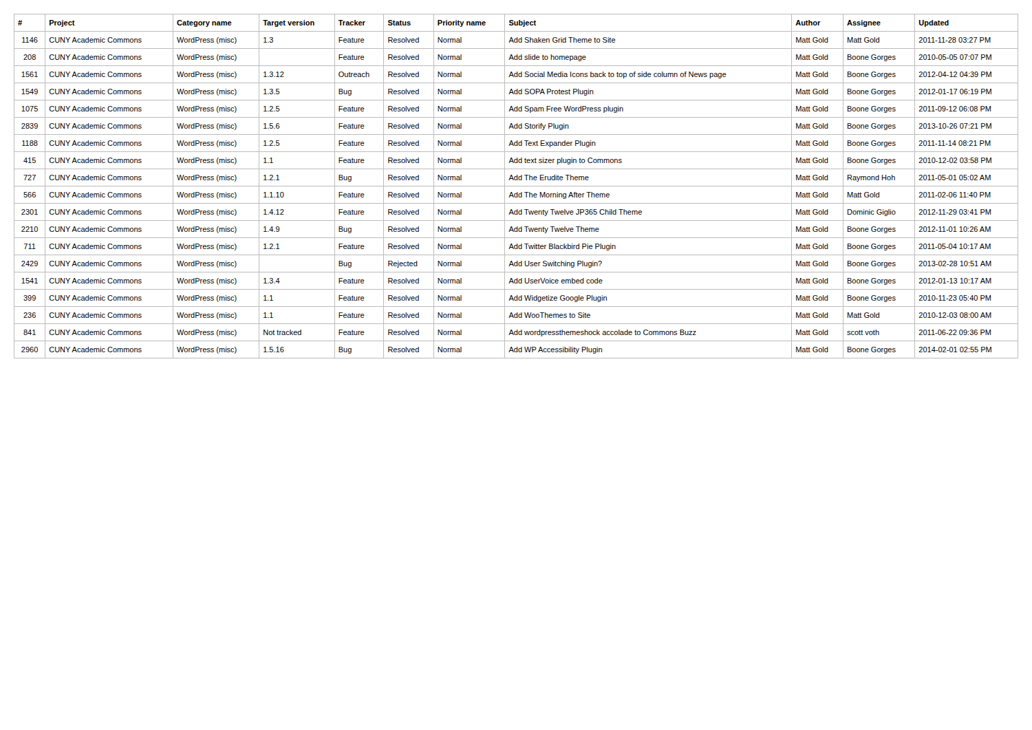| # | Project | Category name | Target version | Tracker | Status | Priority name | Subject | Author | Assignee | Updated |
| --- | --- | --- | --- | --- | --- | --- | --- | --- | --- | --- |
| 1146 | CUNY Academic Commons | WordPress (misc) | 1.3 | Feature | Resolved | Normal | Add Shaken Grid Theme to Site | Matt Gold | Matt Gold | 2011-11-28 03:27 PM |
| 208 | CUNY Academic Commons | WordPress (misc) | | Feature | Resolved | Normal | Add slide to homepage | Matt Gold | Boone Gorges | 2010-05-05 07:07 PM |
| 1561 | CUNY Academic Commons | WordPress (misc) | 1.3.12 | Outreach | Resolved | Normal | Add Social Media Icons back to top of side column of News page | Matt Gold | Boone Gorges | 2012-04-12 04:39 PM |
| 1549 | CUNY Academic Commons | WordPress (misc) | 1.3.5 | Bug | Resolved | Normal | Add SOPA Protest Plugin | Matt Gold | Boone Gorges | 2012-01-17 06:19 PM |
| 1075 | CUNY Academic Commons | WordPress (misc) | 1.2.5 | Feature | Resolved | Normal | Add Spam Free WordPress plugin | Matt Gold | Boone Gorges | 2011-09-12 06:08 PM |
| 2839 | CUNY Academic Commons | WordPress (misc) | 1.5.6 | Feature | Resolved | Normal | Add Storify Plugin | Matt Gold | Boone Gorges | 2013-10-26 07:21 PM |
| 1188 | CUNY Academic Commons | WordPress (misc) | 1.2.5 | Feature | Resolved | Normal | Add Text Expander Plugin | Matt Gold | Boone Gorges | 2011-11-14 08:21 PM |
| 415 | CUNY Academic Commons | WordPress (misc) | 1.1 | Feature | Resolved | Normal | Add text sizer plugin to Commons | Matt Gold | Boone Gorges | 2010-12-02 03:58 PM |
| 727 | CUNY Academic Commons | WordPress (misc) | 1.2.1 | Bug | Resolved | Normal | Add The Erudite Theme | Matt Gold | Raymond Hoh | 2011-05-01 05:02 AM |
| 566 | CUNY Academic Commons | WordPress (misc) | 1.1.10 | Feature | Resolved | Normal | Add The Morning After Theme | Matt Gold | Matt Gold | 2011-02-06 11:40 PM |
| 2301 | CUNY Academic Commons | WordPress (misc) | 1.4.12 | Feature | Resolved | Normal | Add Twenty Twelve JP365 Child Theme | Matt Gold | Dominic Giglio | 2012-11-29 03:41 PM |
| 2210 | CUNY Academic Commons | WordPress (misc) | 1.4.9 | Bug | Resolved | Normal | Add Twenty Twelve Theme | Matt Gold | Boone Gorges | 2012-11-01 10:26 AM |
| 711 | CUNY Academic Commons | WordPress (misc) | 1.2.1 | Feature | Resolved | Normal | Add Twitter Blackbird Pie Plugin | Matt Gold | Boone Gorges | 2011-05-04 10:17 AM |
| 2429 | CUNY Academic Commons | WordPress (misc) | | Bug | Rejected | Normal | Add User Switching Plugin? | Matt Gold | Boone Gorges | 2013-02-28 10:51 AM |
| 1541 | CUNY Academic Commons | WordPress (misc) | 1.3.4 | Feature | Resolved | Normal | Add UserVoice embed code | Matt Gold | Boone Gorges | 2012-01-13 10:17 AM |
| 399 | CUNY Academic Commons | WordPress (misc) | 1.1 | Feature | Resolved | Normal | Add Widgetize Google Plugin | Matt Gold | Boone Gorges | 2010-11-23 05:40 PM |
| 236 | CUNY Academic Commons | WordPress (misc) | 1.1 | Feature | Resolved | Normal | Add WooThemes to Site | Matt Gold | Matt Gold | 2010-12-03 08:00 AM |
| 841 | CUNY Academic Commons | WordPress (misc) | Not tracked | Feature | Resolved | Normal | Add wordpressthemeshock accolade to Commons Buzz | Matt Gold | scott voth | 2011-06-22 09:36 PM |
| 2960 | CUNY Academic Commons | WordPress (misc) | 1.5.16 | Bug | Resolved | Normal | Add WP Accessibility Plugin | Matt Gold | Boone Gorges | 2014-02-01 02:55 PM |